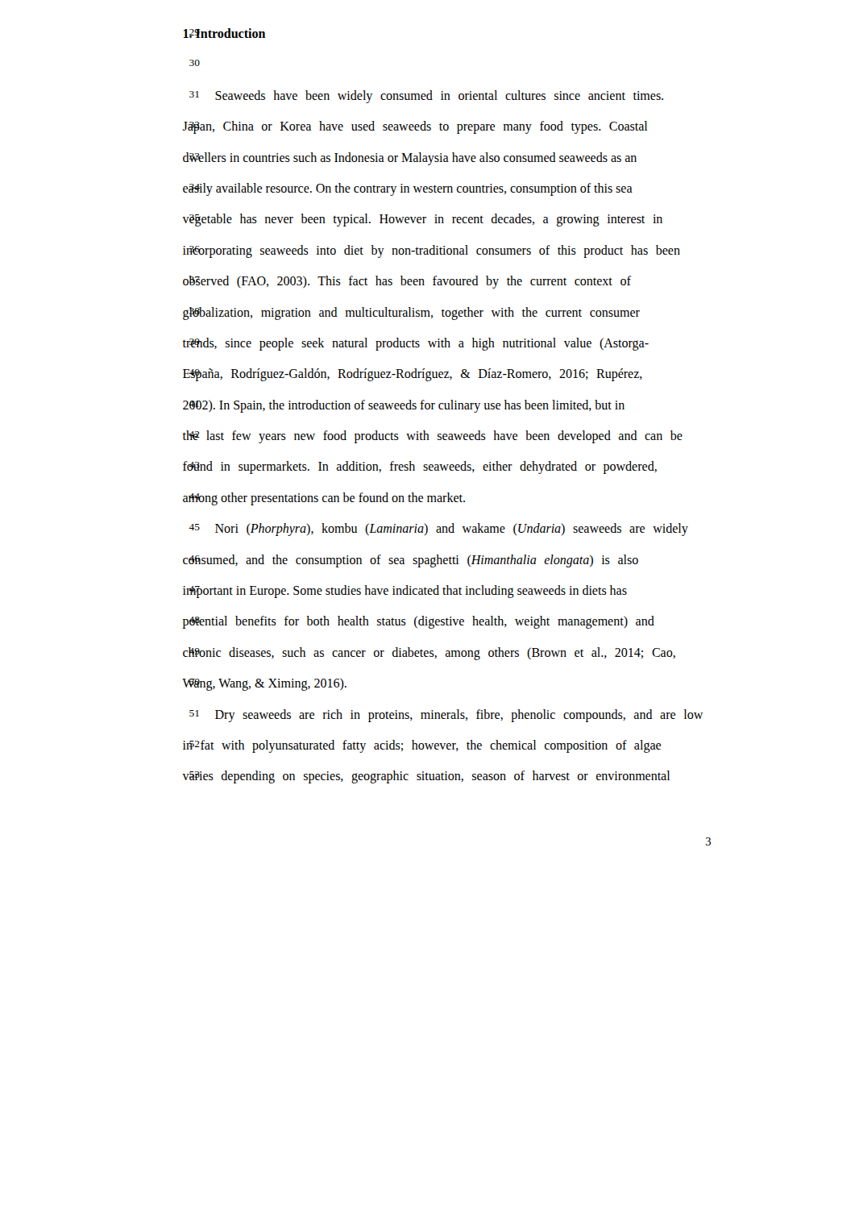29 1. Introduction
30
31 Seaweeds have been widely consumed in oriental cultures since ancient times.
32 Japan, China or Korea have used seaweeds to prepare many food types. Coastal
33 dwellers in countries such as Indonesia or Malaysia have also consumed seaweeds as an
34 easily available resource. On the contrary in western countries, consumption of this sea
35 vegetable has never been typical. However in recent decades, a growing interest in
36 incorporating seaweeds into diet by non-traditional consumers of this product has been
37 observed (FAO, 2003). This fact has been favoured by the current context of
38 globalization, migration and multiculturalism, together with the current consumer
39 trends, since people seek natural products with a high nutritional value (Astorga-
40 España, Rodríguez-Galdón, Rodríguez-Rodríguez, & Díaz-Romero, 2016; Rupérez,
41 2002). In Spain, the introduction of seaweeds for culinary use has been limited, but in
42 the last few years new food products with seaweeds have been developed and can be
43 found in supermarkets. In addition, fresh seaweeds, either dehydrated or powdered,
44 among other presentations can be found on the market.
45 Nori (Phorphyra), kombu (Laminaria) and wakame (Undaria) seaweeds are widely
46 consumed, and the consumption of sea spaghetti (Himanthalia elongata) is also
47 important in Europe. Some studies have indicated that including seaweeds in diets has
48 potential benefits for both health status (digestive health, weight management) and
49 chronic diseases, such as cancer or diabetes, among others (Brown et al., 2014; Cao,
50 Wang, Wang, & Ximing, 2016).
51 Dry seaweeds are rich in proteins, minerals, fibre, phenolic compounds, and are low
52 in fat with polyunsaturated fatty acids; however, the chemical composition of algae
53 varies depending on species, geographic situation, season of harvest or environmental
3